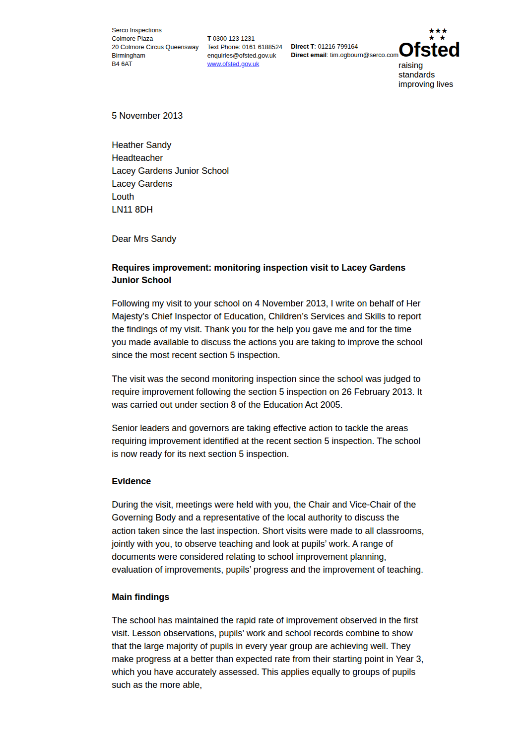Serco Inspections
Colmore Plaza
20 Colmore Circus Queensway
Birmingham
B4 6AT
T 0300 123 1231
Text Phone: 0161 6188524
enquiries@ofsted.gov.uk
www.ofsted.gov.uk
Direct T: 01216 799164
Direct email: tim.ogbourn@serco.com
★★★
★ ★ Ofsted raising standards
improving lives
5 November 2013
Heather Sandy
Headteacher
Lacey Gardens Junior School
Lacey Gardens
Louth
LN11 8DH
Dear Mrs Sandy
Requires improvement: monitoring inspection visit to Lacey Gardens Junior School
Following my visit to your school on 4 November 2013, I write on behalf of Her Majesty’s Chief Inspector of Education, Children’s Services and Skills to report the findings of my visit. Thank you for the help you gave me and for the time you made available to discuss the actions you are taking to improve the school since the most recent section 5 inspection.
The visit was the second monitoring inspection since the school was judged to require improvement following the section 5 inspection on 26 February 2013. It was carried out under section 8 of the Education Act 2005.
Senior leaders and governors are taking effective action to tackle the areas requiring improvement identified at the recent section 5 inspection. The school is now ready for its next section 5 inspection.
Evidence
During the visit, meetings were held with you, the Chair and Vice-Chair of the Governing Body and a representative of the local authority to discuss the action taken since the last inspection. Short visits were made to all classrooms, jointly with you, to observe teaching and look at pupils’ work. A range of documents were considered relating to school improvement planning, evaluation of improvements, pupils’ progress and the improvement of teaching.
Main findings
The school has maintained the rapid rate of improvement observed in the first visit. Lesson observations, pupils’ work and school records combine to show that the large majority of pupils in every year group are achieving well. They make progress at a better than expected rate from their starting point in Year 3, which you have accurately assessed. This applies equally to groups of pupils such as the more able,